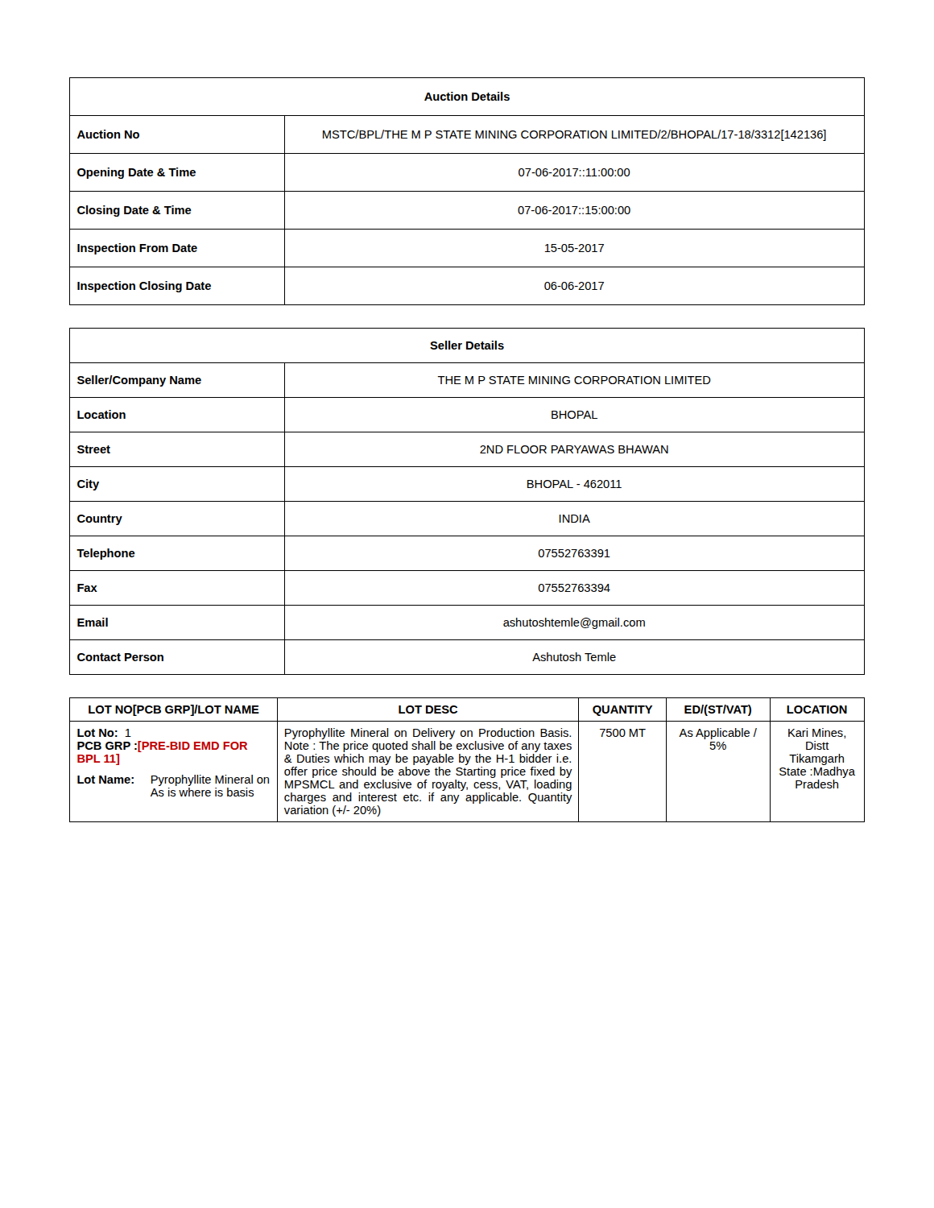| Auction Details |
| Auction No | MSTC/BPL/THE M P STATE MINING CORPORATION LIMITED/2/BHOPAL/17-18/3312[142136] |
| Opening Date & Time | 07-06-2017::11:00:00 |
| Closing Date & Time | 07-06-2017::15:00:00 |
| Inspection From Date | 15-05-2017 |
| Inspection Closing Date | 06-06-2017 |
| Seller Details |
| Seller/Company Name | THE M P STATE MINING CORPORATION LIMITED |
| Location | BHOPAL |
| Street | 2ND FLOOR PARYAWAS BHAWAN |
| City | BHOPAL - 462011 |
| Country | INDIA |
| Telephone | 07552763391 |
| Fax | 07552763394 |
| Email | ashutoshtemle@gmail.com |
| Contact Person | Ashutosh Temle |
| LOT NO[PCB GRP]/LOT NAME | LOT DESC | QUANTITY | ED/(ST/VAT) | LOCATION |
| --- | --- | --- | --- | --- |
| Lot No: 1 PCB GRP : [PRE-BID EMD FOR BPL 11] Lot Name: Pyrophyllite Mineral on As is where is basis | Pyrophyllite Mineral on Delivery on Production Basis. Note : The price quoted shall be exclusive of any taxes & Duties which may be payable by the H-1 bidder i.e. offer price should be above the Starting price fixed by MPSMCL and exclusive of royalty, cess, VAT, loading charges and interest etc. if any applicable. Quantity variation (+/- 20%) | 7500 MT | As Applicable / 5% | Kari Mines, Distt Tikamgarh State :Madhya Pradesh |